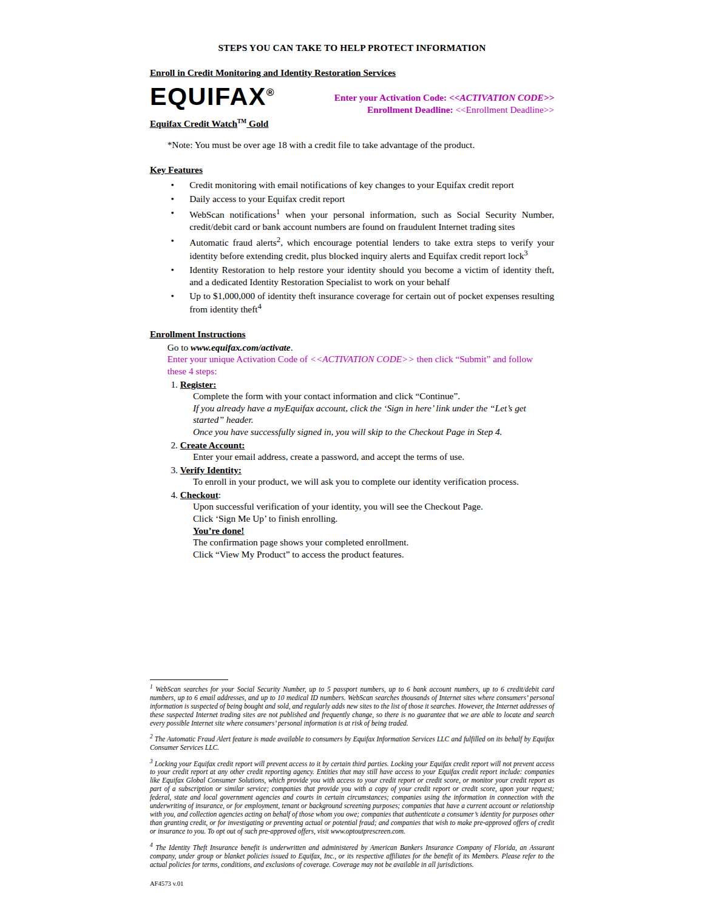STEPS YOU CAN TAKE TO HELP PROTECT INFORMATION
Enroll in Credit Monitoring and Identity Restoration Services
EQUIFAX®
Enter your Activation Code: <<ACTIVATION CODE>>
Enrollment Deadline: <<Enrollment Deadline>>
Equifax Credit WatchTM Gold
*Note: You must be over age 18 with a credit file to take advantage of the product.
Key Features
Credit monitoring with email notifications of key changes to your Equifax credit report
Daily access to your Equifax credit report
WebScan notifications1 when your personal information, such as Social Security Number, credit/debit card or bank account numbers are found on fraudulent Internet trading sites
Automatic fraud alerts2, which encourage potential lenders to take extra steps to verify your identity before extending credit, plus blocked inquiry alerts and Equifax credit report lock3
Identity Restoration to help restore your identity should you become a victim of identity theft, and a dedicated Identity Restoration Specialist to work on your behalf
Up to $1,000,000 of identity theft insurance coverage for certain out of pocket expenses resulting from identity theft4
Enrollment Instructions
Go to www.equifax.com/activate.
Enter your unique Activation Code of <<ACTIVATION CODE>> then click “Submit” and follow these 4 steps:
Register:
Complete the form with your contact information and click “Continue”.
If you already have a myEquifax account, click the ‘Sign in here’ link under the “Let’s get started” header.
Once you have successfully signed in, you will skip to the Checkout Page in Step 4.
Create Account:
Enter your email address, create a password, and accept the terms of use.
Verify Identity:
To enroll in your product, we will ask you to complete our identity verification process.
Checkout:
Upon successful verification of your identity, you will see the Checkout Page.
Click ‘Sign Me Up’ to finish enrolling.
You’re done!
The confirmation page shows your completed enrollment.
Click “View My Product” to access the product features.
1 WebScan searches for your Social Security Number, up to 5 passport numbers, up to 6 bank account numbers, up to 6 credit/debit card numbers, up to 6 email addresses, and up to 10 medical ID numbers. WebScan searches thousands of Internet sites where consumers’ personal information is suspected of being bought and sold, and regularly adds new sites to the list of those it searches. However, the Internet addresses of these suspected Internet trading sites are not published and frequently change, so there is no guarantee that we are able to locate and search every possible Internet site where consumers’ personal information is at risk of being traded.
2 The Automatic Fraud Alert feature is made available to consumers by Equifax Information Services LLC and fulfilled on its behalf by Equifax Consumer Services LLC.
3 Locking your Equifax credit report will prevent access to it by certain third parties. Locking your Equifax credit report will not prevent access to your credit report at any other credit reporting agency. Entities that may still have access to your Equifax credit report include: companies like Equifax Global Consumer Solutions, which provide you with access to your credit report or credit score, or monitor your credit report as part of a subscription or similar service; companies that provide you with a copy of your credit report or credit score, upon your request; federal, state and local government agencies and courts in certain circumstances; companies using the information in connection with the underwriting of insurance, or for employment, tenant or background screening purposes; companies that have a current account or relationship with you, and collection agencies acting on behalf of those whom you owe; companies that authenticate a consumer’s identity for purposes other than granting credit, or for investigating or preventing actual or potential fraud; and companies that wish to make pre-approved offers of credit or insurance to you. To opt out of such pre-approved offers, visit www.optoutprescreen.com.
4 The Identity Theft Insurance benefit is underwritten and administered by American Bankers Insurance Company of Florida, an Assurant company, under group or blanket policies issued to Equifax, Inc., or its respective affiliates for the benefit of its Members. Please refer to the actual policies for terms, conditions, and exclusions of coverage. Coverage may not be available in all jurisdictions.
AF4573 v.01